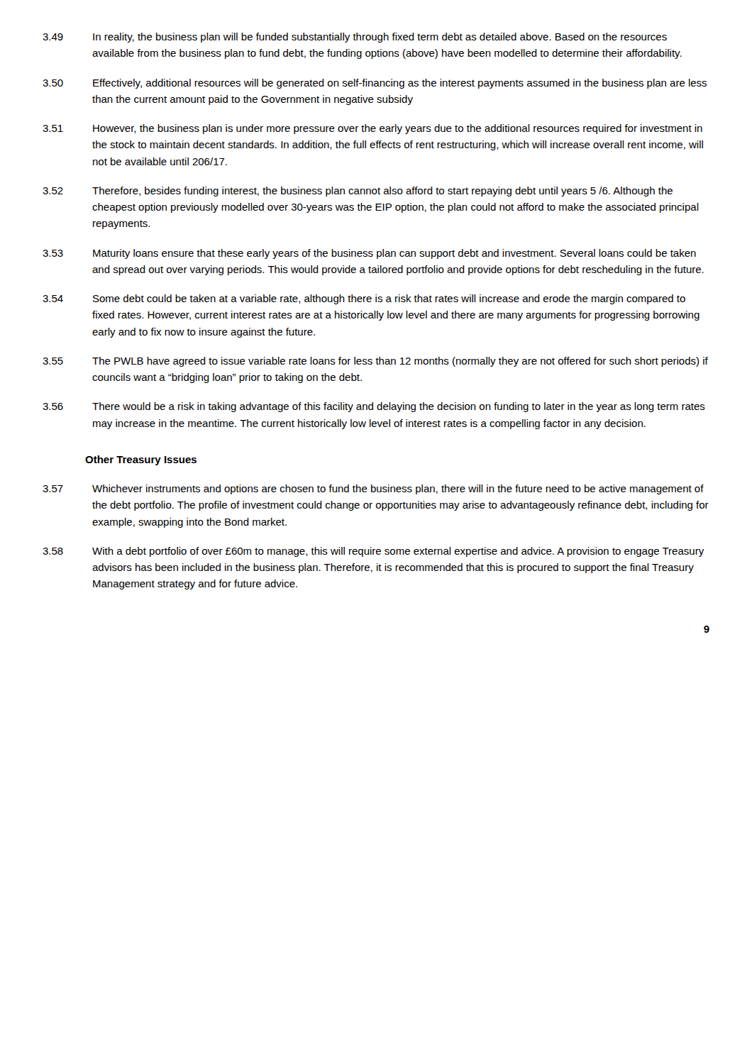3.49
In reality, the business plan will be funded substantially through fixed term debt as detailed above. Based on the resources available from the business plan to fund debt, the funding options (above) have been modelled to determine their affordability.
3.50
Effectively, additional resources will be generated on self-financing as the interest payments assumed in the business plan are less than the current amount paid to the Government in negative subsidy
3.51
However, the business plan is under more pressure over the early years due to the additional resources required for investment in the stock to maintain decent standards. In addition, the full effects of rent restructuring, which will increase overall rent income, will not be available until 206/17.
3.52
Therefore, besides funding interest, the business plan cannot also afford to start repaying debt until years 5 /6. Although the cheapest option previously modelled over 30-years was the EIP option, the plan could not afford to make the associated principal repayments.
3.53
Maturity loans ensure that these early years of the business plan can support debt and investment. Several loans could be taken and spread out over varying periods. This would provide a tailored portfolio and provide options for debt rescheduling in the future.
3.54
Some debt could be taken at a variable rate, although there is a risk that rates will increase and erode the margin compared to fixed rates. However, current interest rates are at a historically low level and there are many arguments for progressing borrowing early and to fix now to insure against the future.
3.55
The PWLB have agreed to issue variable rate loans for less than 12 months (normally they are not offered for such short periods) if councils want a “bridging loan” prior to taking on the debt.
3.56
There would be a risk in taking advantage of this facility and delaying the decision on funding to later in the year as long term rates may increase in the meantime. The current historically low level of interest rates is a compelling factor in any decision.
Other Treasury Issues
3.57
Whichever instruments and options are chosen to fund the business plan, there will in the future need to be active management of the debt portfolio. The profile of investment could change or opportunities may arise to advantageously refinance debt, including for example, swapping into the Bond market.
3.58
With a debt portfolio of over £60m to manage, this will require some external expertise and advice. A provision to engage Treasury advisors has been included in the business plan. Therefore, it is recommended that this is procured to support the final Treasury Management strategy and for future advice.
9